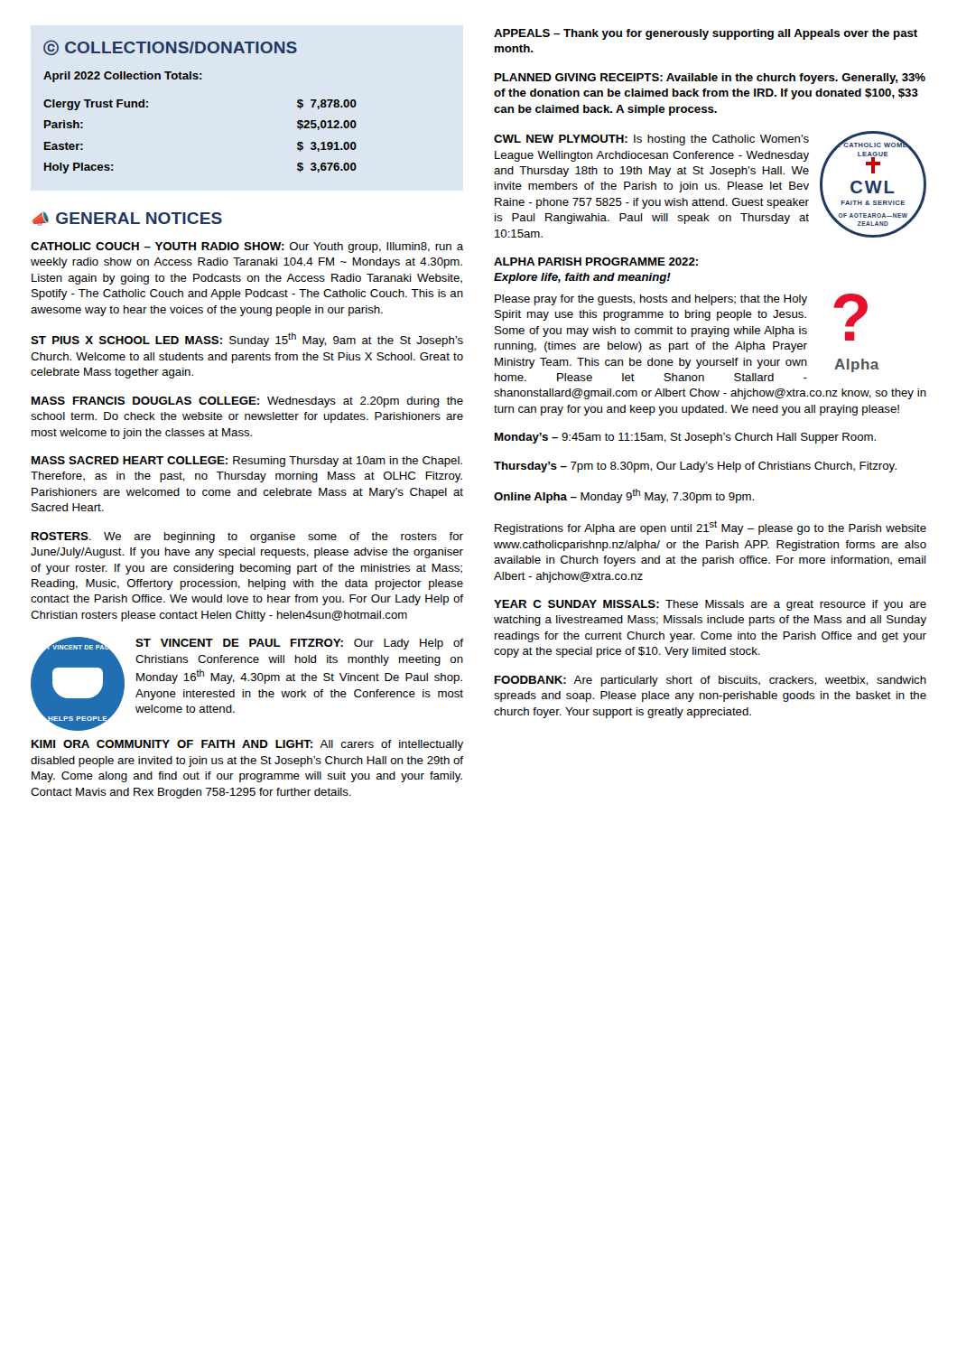ⓒCOLLECTIONS/DONATIONS
April 2022 Collection Totals:
| Clergy Trust Fund: | $ 7,878.00 |
| Parish: | $25,012.00 |
| Easter: | $ 3,191.00 |
| Holy Places: | $ 3,676.00 |
📣GENERAL NOTICES
CATHOLIC COUCH – YOUTH RADIO SHOW: Our Youth group, Illumin8, run a weekly radio show on Access Radio Taranaki 104.4 FM ~ Mondays at 4.30pm. Listen again by going to the Podcasts on the Access Radio Taranaki Website, Spotify - The Catholic Couch and Apple Podcast - The Catholic Couch. This is an awesome way to hear the voices of the young people in our parish.
ST PIUS X SCHOOL LED MASS: Sunday 15th May, 9am at the St Joseph’s Church. Welcome to all students and parents from the St Pius X School. Great to celebrate Mass together again.
MASS FRANCIS DOUGLAS COLLEGE: Wednesdays at 2.20pm during the school term. Do check the website or newsletter for updates. Parishioners are most welcome to join the classes at Mass.
MASS SACRED HEART COLLEGE: Resuming Thursday at 10am in the Chapel. Therefore, as in the past, no Thursday morning Mass at OLHC Fitzroy. Parishioners are welcomed to come and celebrate Mass at Mary’s Chapel at Sacred Heart.
ROSTERS. We are beginning to organise some of the rosters for June/July/August. If you have any special requests, please advise the organiser of your roster. If you are considering becoming part of the ministries at Mass; Reading, Music, Offertory procession, helping with the data projector please contact the Parish Office. We would love to hear from you. For Our Lady Help of Christian rosters please contact Helen Chitty - helen4sun@hotmail.com
ST VINCENT DE PAUL HELPS PEOPLE ST VINCENT DE PAUL FITZROY: Our Lady Help of Christians Conference will hold its monthly meeting on Monday 16th May, 4.30pm at the St Vincent De Paul shop. Anyone interested in the work of the Conference is most welcome to attend.
KIMI ORA COMMUNITY OF FAITH AND LIGHT: All carers of intellectually disabled people are invited to join us at the St Joseph’s Church Hall on the 29th of May. Come along and find out if our programme will suit you and your family. Contact Mavis and Rex Brogden 758-1295 for further details.
APPEALS – Thank you for generously supporting all Appeals over the past month.
PLANNED GIVING RECEIPTS: Available in the church foyers. Generally, 33% of the donation can be claimed back from the IRD. If you donated $100, $33 can be claimed back. A simple process.
THE CATHOLIC WOMEN'S LEAGUE CWL FAITH & SERVICE OF AOTEAROA—NEW ZEALAND CWL NEW PLYMOUTH: Is hosting the Catholic Women's League Wellington Archdiocesan Conference - Wednesday and Thursday 18th to 19th May at St Joseph's Hall. We invite members of the Parish to join us. Please let Bev Raine - phone 757 5825 - if you wish attend. Guest speaker is Paul Rangiwahia. Paul will speak on Thursday at 10:15am.
ALPHA PARISH PROGRAMME 2022:
Explore life, faith and meaning!
? Alpha Please pray for the guests, hosts and helpers; that the Holy Spirit may use this programme to bring people to Jesus. Some of you may wish to commit to praying while Alpha is running, (times are below) as part of the Alpha Prayer Ministry Team. This can be done by yourself in your own home. Please let Shanon Stallard - shanonstallard@gmail.com or Albert Chow - ahjchow@xtra.co.nz know, so they in turn can pray for you and keep you updated. We need you all praying please!
Monday’s – 9:45am to 11:15am, St Joseph’s Church Hall Supper Room.
Thursday’s – 7pm to 8.30pm, Our Lady’s Help of Christians Church, Fitzroy.
Online Alpha – Monday 9th May, 7.30pm to 9pm.
Registrations for Alpha are open until 21st May – please go to the Parish website www.catholicparishnp.nz/alpha/ or the Parish APP. Registration forms are also available in Church foyers and at the parish office. For more information, email Albert - ahjchow@xtra.co.nz
YEAR C SUNDAY MISSALS: These Missals are a great resource if you are watching a livestreamed Mass; Missals include parts of the Mass and all Sunday readings for the current Church year. Come into the Parish Office and get your copy at the special price of $10. Very limited stock.
FOODBANK: Are particularly short of biscuits, crackers, weetbix, sandwich spreads and soap. Please place any non-perishable goods in the basket in the church foyer. Your support is greatly appreciated.